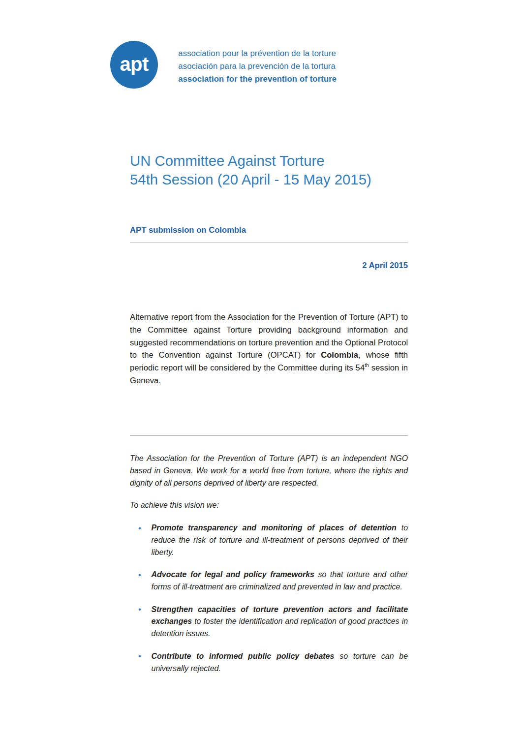apt
association pour la prévention de la torture
asociación para la prevención de la tortura
association for the prevention of torture
UN Committee Against Torture
54th Session (20 April - 15 May 2015)
APT submission on Colombia
2 April 2015
Alternative report from the Association for the Prevention of Torture (APT) to the Committee against Torture providing background information and suggested recommendations on torture prevention and the Optional Protocol to the Convention against Torture (OPCAT) for Colombia, whose fifth periodic report will be considered by the Committee during its 54th session in Geneva.
The Association for the Prevention of Torture (APT) is an independent NGO based in Geneva. We work for a world free from torture, where the rights and dignity of all persons deprived of liberty are respected.
To achieve this vision we:
Promote transparency and monitoring of places of detention to reduce the risk of torture and ill-treatment of persons deprived of their liberty.
Advocate for legal and policy frameworks so that torture and other forms of ill-treatment are criminalized and prevented in law and practice.
Strengthen capacities of torture prevention actors and facilitate exchanges to foster the identification and replication of good practices in detention issues.
Contribute to informed public policy debates so torture can be universally rejected.